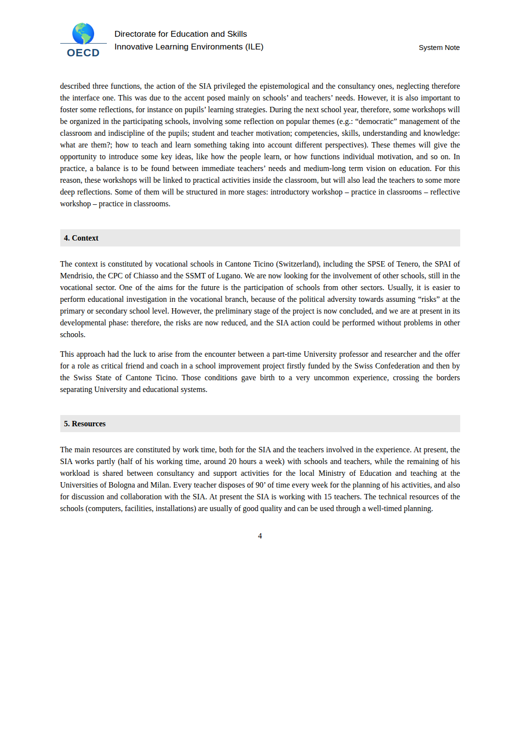🌎
OECD
Directorate for Education and Skills Innovative Learning Environments (ILE)
System Note
described three functions, the action of the SIA privileged the epistemological and the consultancy ones, neglecting therefore the interface one. This was due to the accent posed mainly on schools’ and teachers’ needs. However, it is also important to foster some reflections, for instance on pupils’ learning strategies. During the next school year, therefore, some workshops will be organized in the participating schools, involving some reflection on popular themes (e.g.: “democratic” management of the classroom and indiscipline of the pupils; student and teacher motivation; competencies, skills, understanding and knowledge: what are them?; how to teach and learn something taking into account different perspectives). These themes will give the opportunity to introduce some key ideas, like how the people learn, or how functions individual motivation, and so on. In practice, a balance is to be found between immediate teachers’ needs and medium-long term vision on education. For this reason, these workshops will be linked to practical activities inside the classroom, but will also lead the teachers to some more deep reflections. Some of them will be structured in more stages: introductory workshop – practice in classrooms – reflective workshop – practice in classrooms.
4. Context
The context is constituted by vocational schools in Cantone Ticino (Switzerland), including the SPSE of Tenero, the SPAI of Mendrisio, the CPC of Chiasso and the SSMT of Lugano. We are now looking for the involvement of other schools, still in the vocational sector. One of the aims for the future is the participation of schools from other sectors. Usually, it is easier to perform educational investigation in the vocational branch, because of the political adversity towards assuming “risks” at the primary or secondary school level. However, the preliminary stage of the project is now concluded, and we are at present in its developmental phase: therefore, the risks are now reduced, and the SIA action could be performed without problems in other schools.
This approach had the luck to arise from the encounter between a part-time University professor and researcher and the offer for a role as critical friend and coach in a school improvement project firstly funded by the Swiss Confederation and then by the Swiss State of Cantone Ticino. Those conditions gave birth to a very uncommon experience, crossing the borders separating University and educational systems.
5. Resources
The main resources are constituted by work time, both for the SIA and the teachers involved in the experience. At present, the SIA works partly (half of his working time, around 20 hours a week) with schools and teachers, while the remaining of his workload is shared between consultancy and support activities for the local Ministry of Education and teaching at the Universities of Bologna and Milan. Every teacher disposes of 90’ of time every week for the planning of his activities, and also for discussion and collaboration with the SIA. At present the SIA is working with 15 teachers. The technical resources of the schools (computers, facilities, installations) are usually of good quality and can be used through a well-timed planning.
4